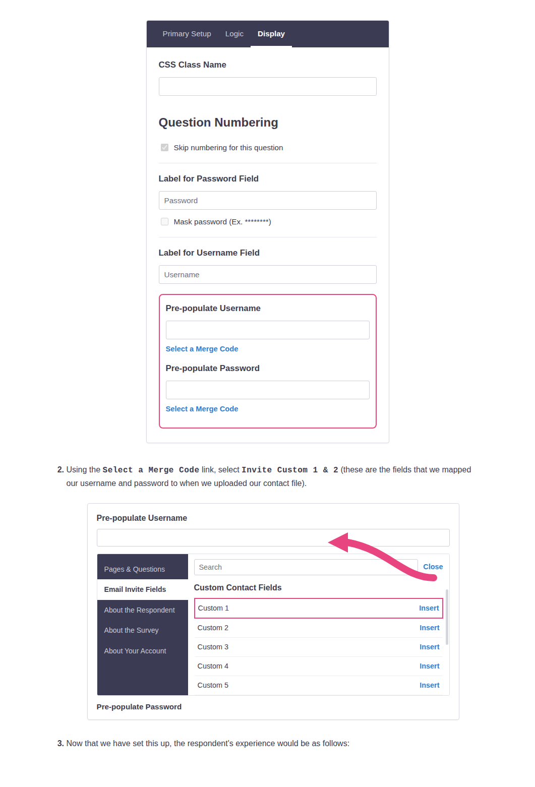Primary Setup Logic Display
CSS Class Name
Question Numbering
Skip numbering for this question
Label for Password Field
Mask password (Ex. ********)
Label for Username Field
Pre-populate Username
Select a Merge Code
Pre-populate Password
Select a Merge Code
Using the Select a Merge Code link, select Invite Custom 1 & 2 (these are the fields that we mapped our username and password to when we uploaded our contact file).
Pre-populate Username
Pages & Questions
Email Invite Fields
About the Respondent
About the Survey
About Your Account
Close
Custom Contact Fields
| Custom 1 | Insert |
| Custom 2 | Insert |
| Custom 3 | Insert |
| Custom 4 | Insert |
| Custom 5 | Insert |
Pre-populate Password
Now that we have set this up, the respondent's experience would be as follows: